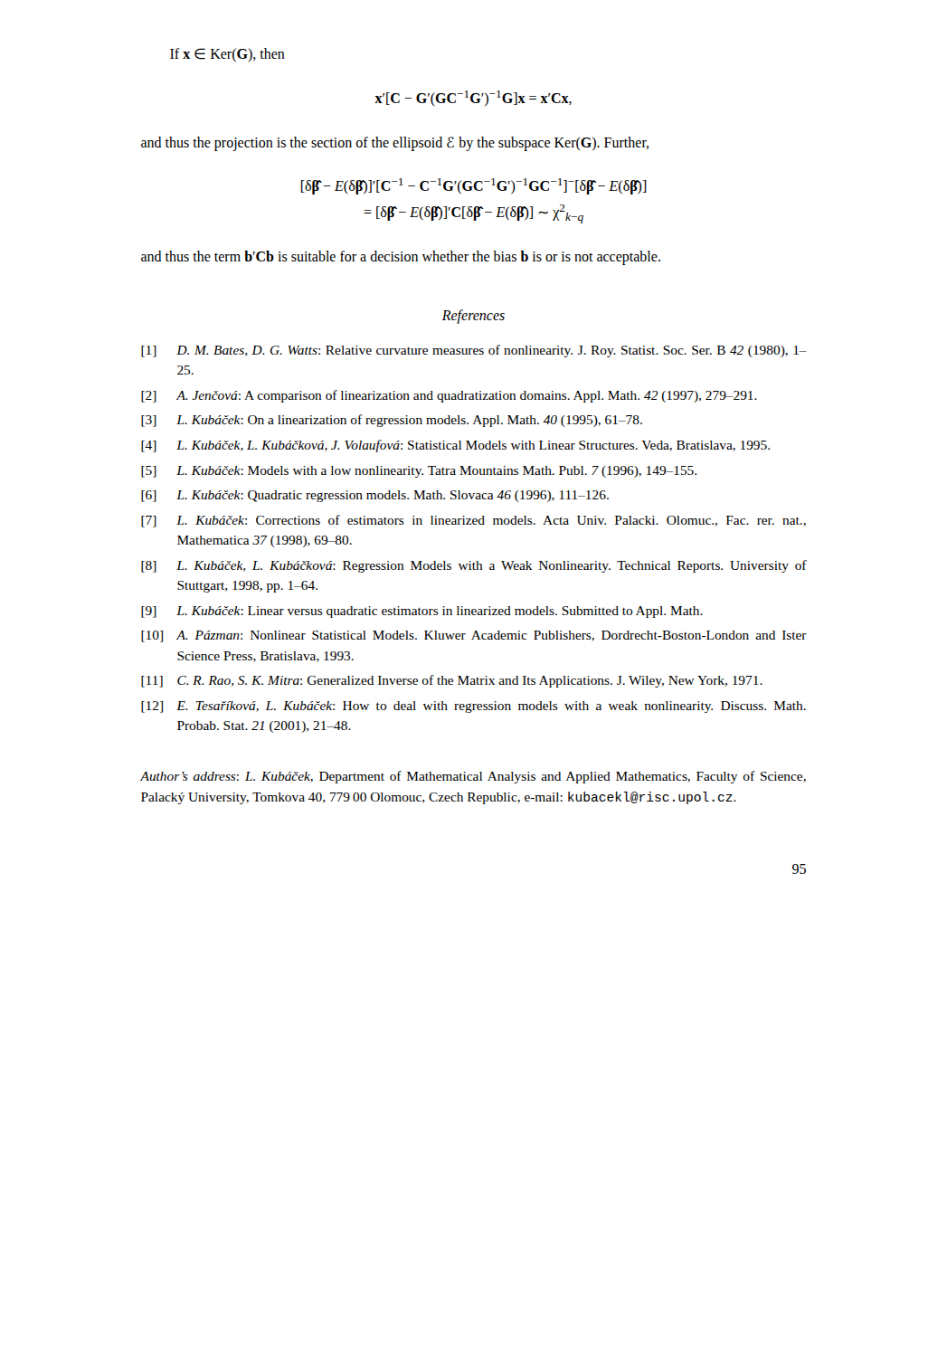If x ∈ Ker(G), then
x′[C − G′(GC−1G′)−1G]x = x′Cx,
and thus the projection is the section of the ellipsoid ℰ by the subspace Ker(G). Further,
[δβ̂̂ − E(δβ̂̂)]′[C−1 − C−1G′(GC−1G′)−1GC−1]−[δβ̂̂ − E(δβ̂̂)] = [δβ̂̂ − E(δβ̂̂)]′C[δβ̂̂ − E(δβ̂̂)] ∼ χ2k−q
and thus the term b′Cb is suitable for a decision whether the bias b is or is not acceptable.
References
[1] D. M. Bates, D. G. Watts: Relative curvature measures of nonlinearity. J. Roy. Statist. Soc. Ser. B 42 (1980), 1–25.
[2] A. Jenčová: A comparison of linearization and quadratization domains. Appl. Math. 42 (1997), 279–291.
[3] L. Kubáček: On a linearization of regression models. Appl. Math. 40 (1995), 61–78.
[4] L. Kubáček, L. Kubáčková, J. Volaufová: Statistical Models with Linear Structures. Veda, Bratislava, 1995.
[5] L. Kubáček: Models with a low nonlinearity. Tatra Mountains Math. Publ. 7 (1996), 149–155.
[6] L. Kubáček: Quadratic regression models. Math. Slovaca 46 (1996), 111–126.
[7] L. Kubáček: Corrections of estimators in linearized models. Acta Univ. Palacki. Olomuc., Fac. rer. nat., Mathematica 37 (1998), 69–80.
[8] L. Kubáček, L. Kubáčková: Regression Models with a Weak Nonlinearity. Technical Reports. University of Stuttgart, 1998, pp. 1–64.
[9] L. Kubáček: Linear versus quadratic estimators in linearized models. Submitted to Appl. Math.
[10] A. Pázman: Nonlinear Statistical Models. Kluwer Academic Publishers, Dordrecht-Boston-London and Ister Science Press, Bratislava, 1993.
[11] C. R. Rao, S. K. Mitra: Generalized Inverse of the Matrix and Its Applications. J. Wiley, New York, 1971.
[12] E. Tesaříková, L. Kubáček: How to deal with regression models with a weak nonlinearity. Discuss. Math. Probab. Stat. 21 (2001), 21–48.
Author’s address: L. Kubáček, Department of Mathematical Analysis and Applied Mathematics, Faculty of Science, Palacký University, Tomkova 40, 779 00 Olomouc, Czech Republic, e-mail: kubacekl@risc.upol.cz.
95